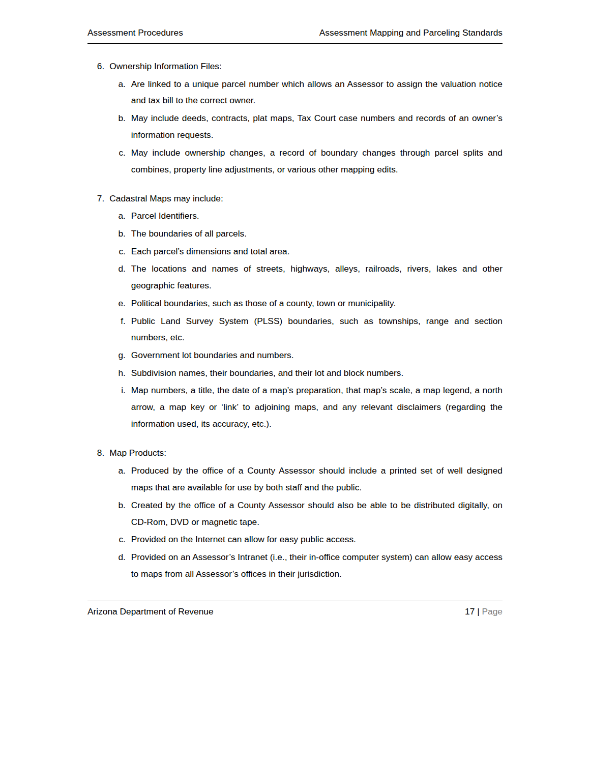Assessment Procedures
Assessment Mapping and Parceling Standards
Ownership Information Files:
Are linked to a unique parcel number which allows an Assessor to assign the valuation notice and tax bill to the correct owner.
May include deeds, contracts, plat maps, Tax Court case numbers and records of an owner’s information requests.
May include ownership changes, a record of boundary changes through parcel splits and combines, property line adjustments, or various other mapping edits.
Cadastral Maps may include:
Parcel Identifiers.
The boundaries of all parcels.
Each parcel’s dimensions and total area.
The locations and names of streets, highways, alleys, railroads, rivers, lakes and other geographic features.
Political boundaries, such as those of a county, town or municipality.
Public Land Survey System (PLSS) boundaries, such as townships, range and section numbers, etc.
Government lot boundaries and numbers.
Subdivision names, their boundaries, and their lot and block numbers.
Map numbers, a title, the date of a map’s preparation, that map’s scale, a map legend, a north arrow, a map key or ‘link’ to adjoining maps, and any relevant disclaimers (regarding the information used, its accuracy, etc.).
Map Products:
Produced by the office of a County Assessor should include a printed set of well designed maps that are available for use by both staff and the public.
Created by the office of a County Assessor should also be able to be distributed digitally, on CD-Rom, DVD or magnetic tape.
Provided on the Internet can allow for easy public access.
Provided on an Assessor’s Intranet (i.e., their in-office computer system) can allow easy access to maps from all Assessor’s offices in their jurisdiction.
Arizona Department of Revenue
17 | Page